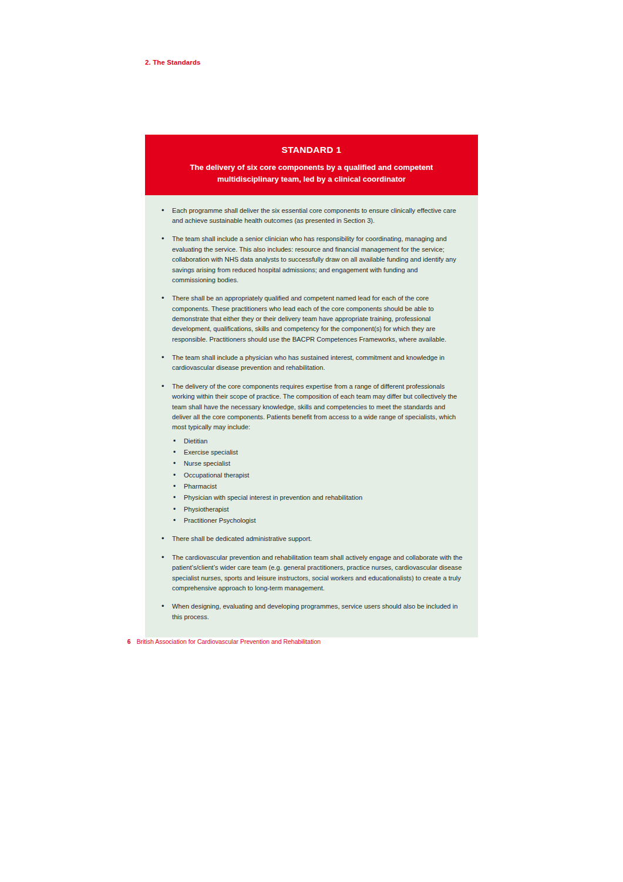2. The Standards
STANDARD 1
The delivery of six core components by a qualified and competent
multidisciplinary team, led by a clinical coordinator
Each programme shall deliver the six essential core components to ensure clinically effective care and achieve sustainable health outcomes (as presented in Section 3).
The team shall include a senior clinician who has responsibility for coordinating, managing and evaluating the service. This also includes: resource and financial management for the service; collaboration with NHS data analysts to successfully draw on all available funding and identify any savings arising from reduced hospital admissions; and engagement with funding and commissioning bodies.
There shall be an appropriately qualified and competent named lead for each of the core components. These practitioners who lead each of the core components should be able to demonstrate that either they or their delivery team have appropriate training, professional development, qualifications, skills and competency for the component(s) for which they are responsible. Practitioners should use the BACPR Competences Frameworks, where available.
The team shall include a physician who has sustained interest, commitment and knowledge in cardiovascular disease prevention and rehabilitation.
The delivery of the core components requires expertise from a range of different professionals working within their scope of practice. The composition of each team may differ but collectively the team shall have the necessary knowledge, skills and competencies to meet the standards and deliver all the core components. Patients benefit from access to a wide range of specialists, which most typically may include:
Dietitian
Exercise specialist
Nurse specialist
Occupational therapist
Pharmacist
Physician with special interest in prevention and rehabilitation
Physiotherapist
Practitioner Psychologist
There shall be dedicated administrative support.
The cardiovascular prevention and rehabilitation team shall actively engage and collaborate with the patient’s/client’s wider care team (e.g. general practitioners, practice nurses, cardiovascular disease specialist nurses, sports and leisure instructors, social workers and educationalists) to create a truly comprehensive approach to long-term management.
When designing, evaluating and developing programmes, service users should also be included in this process.
6 British Association for Cardiovascular Prevention and Rehabilitation